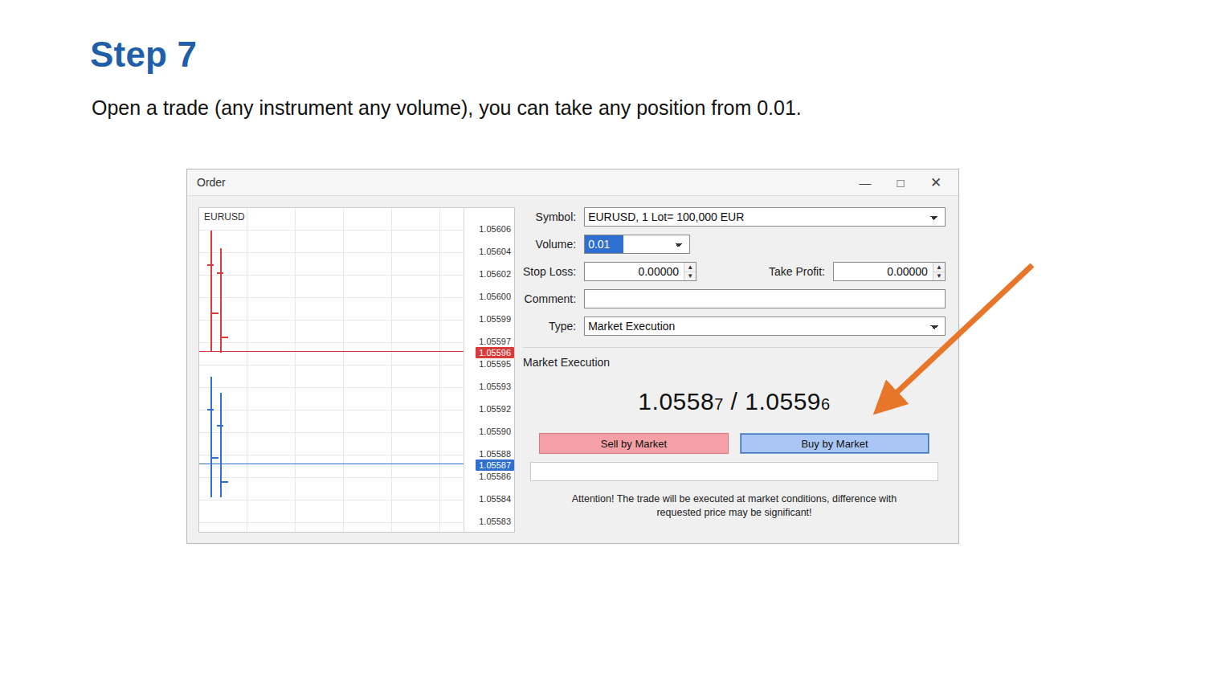Step 7
Open a trade (any instrument any volume), you can take any position from 0.01.
Order
—
□
✕
EURUSD
1.05606
1.05604
1.05602
1.05600
1.05599
1.05597
1.05596
1.05595
1.05593
1.05592
1.05590
1.05588
1.05587
1.05586
1.05584
1.05583
1.05581
Symbol:
EURUSD, 1 Lot= 100,000 EUR
Volume:
0.01
Stop Loss:
▲▼
Take Profit:
▲▼
Comment:
Type:
Market Execution
Market Execution
1.05587 / 1.05596
Sell by Market
Buy by Market
Attention! The trade will be executed at market conditions, difference with
requested price may be significant!